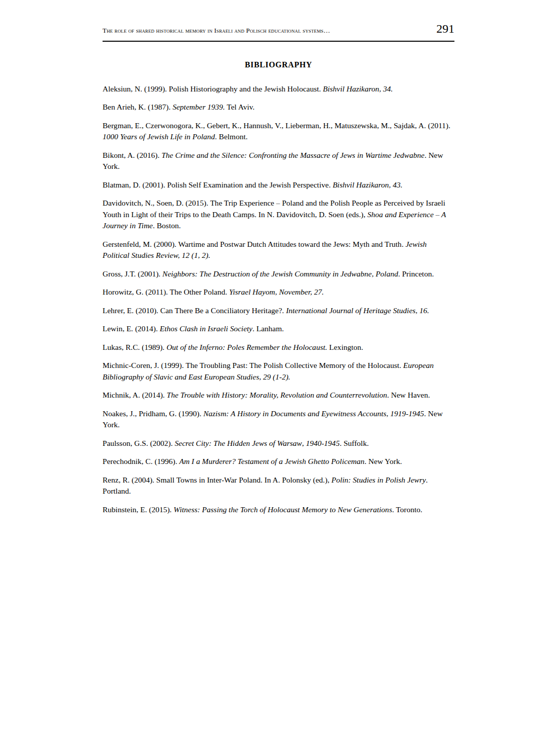The role of shared historical memory in Israeli and Polisch educational systems… 291
BIBLIOGRAPHY
Aleksiun, N. (1999). Polish Historiography and the Jewish Holocaust. Bishvil Hazikaron, 34.
Ben Arieh, K. (1987). September 1939. Tel Aviv.
Bergman, E., Czerwonogora, K., Gebert, K., Hannush, V., Lieberman, H., Matuszewska, M., Sajdak, A. (2011). 1000 Years of Jewish Life in Poland. Belmont.
Bikont, A. (2016). The Crime and the Silence: Confronting the Massacre of Jews in Wartime Jedwabne. New York.
Blatman, D. (2001). Polish Self Examination and the Jewish Perspective. Bishvil Hazikaron, 43.
Davidovitch, N., Soen, D. (2015). The Trip Experience – Poland and the Polish People as Perceived by Israeli Youth in Light of their Trips to the Death Camps. In N. Davidovitch, D. Soen (eds.), Shoa and Experience – A Journey in Time. Boston.
Gerstenfeld, M. (2000). Wartime and Postwar Dutch Attitudes toward the Jews: Myth and Truth. Jewish Political Studies Review, 12 (1, 2).
Gross, J.T. (2001). Neighbors: The Destruction of the Jewish Community in Jedwabne, Poland. Princeton.
Horowitz, G. (2011). The Other Poland. Yisrael Hayom, November, 27.
Lehrer, E. (2010). Can There Be a Conciliatory Heritage?. International Journal of Heritage Studies, 16.
Lewin, E. (2014). Ethos Clash in Israeli Society. Lanham.
Lukas, R.C. (1989). Out of the Inferno: Poles Remember the Holocaust. Lexington.
Michnic-Coren, J. (1999). The Troubling Past: The Polish Collective Memory of the Holocaust. European Bibliography of Slavic and East European Studies, 29 (1-2).
Michnik, A. (2014). The Trouble with History: Morality, Revolution and Counterrevolution. New Haven.
Noakes, J., Pridham, G. (1990). Nazism: A History in Documents and Eyewitness Accounts, 1919-1945. New York.
Paulsson, G.S. (2002). Secret City: The Hidden Jews of Warsaw, 1940-1945. Suffolk.
Perechodnik, C. (1996). Am I a Murderer? Testament of a Jewish Ghetto Policeman. New York.
Renz, R. (2004). Small Towns in Inter-War Poland. In A. Polonsky (ed.), Polin: Studies in Polish Jewry. Portland.
Rubinstein, E. (2015). Witness: Passing the Torch of Holocaust Memory to New Generations. Toronto.